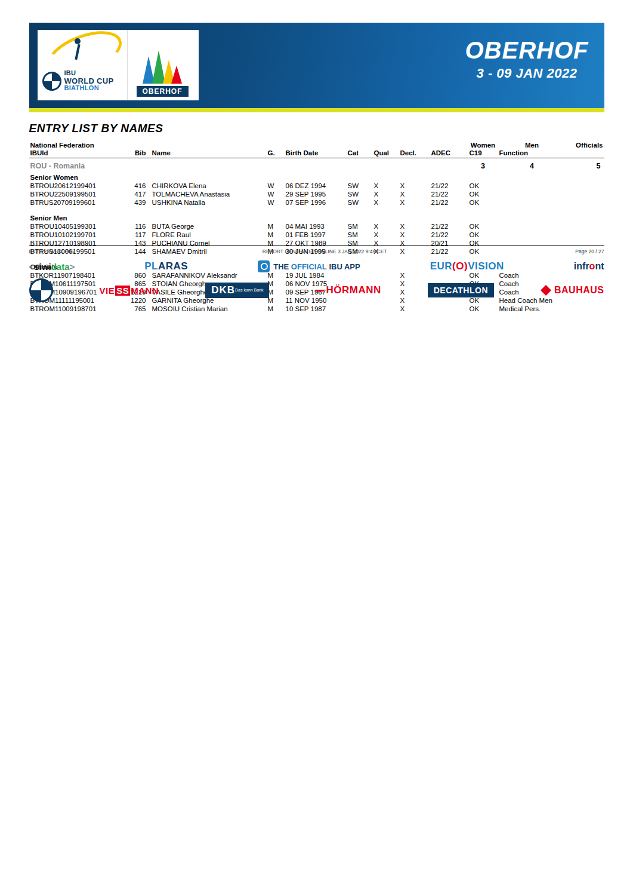IBU
WORLD CUP
BIATHLON
OBERHOF
OBERHOF
3 - 09 JAN 2022
ENTRY LIST BY NAMES
| National Federation | | | | | | | | Women | Men | Officials |
| --- | --- | --- | --- | --- | --- | --- | --- | --- | --- | --- |
| IBUId | Bib | Name | G. | Birth Date | Cat | Qual | Decl. | ADEC | C19 | Function |
| ROU - Romania | 3 | 4 | 5 |
| Senior Women |
| BTROU20612199401 | 416 | CHIRKOVA Elena | W | 06 DEZ 1994 | SW | X | X | 21/22 | OK | |
| BTROU22509199501 | 417 | TOLMACHEVA Anastasia | W | 29 SEP 1995 | SW | X | X | 21/22 | OK | |
| BTRUS20709199601 | 439 | USHKINA Natalia | W | 07 SEP 1996 | SW | X | X | 21/22 | OK | |
| Senior Men |
| BTROU10405199301 | 116 | BUTA George | M | 04 MAI 1993 | SM | X | X | 21/22 | OK | |
| BTROU10102199701 | 117 | FLORE Raul | M | 01 FEB 1997 | SM | X | X | 21/22 | OK | |
| BTROU12710198901 | 143 | PUCHIANU Cornel | M | 27 OKT 1989 | SM | X | X | 20/21 | OK | |
| BTRUS13006199501 | 144 | SHAMAEV Dmitrii | M | 30 JUN 1995 | SM | X | X | 21/22 | OK | |
| Officials |
| BTKOR11907198401 | 860 | SARAFANNIKOV Aleksandr | M | 19 JUL 1984 | | | X | | OK | Coach |
| BTROM10611197501 | 865 | STOIAN Gheorghe | M | 06 NOV 1975 | | | X | | OK | Coach |
| BTROM10909196701 | 1219 | VASILE Gheorghe | M | 09 SEP 1967 | | | X | | OK | Coach |
| BTROM11111195001 | 1220 | GARNITA Gheorghe | M | 11 NOV 1950 | | | X | | OK | Head Coach Men |
| BTROM11009198701 | 765 | MOSOIU Cristian Marian | M | 10 SEP 1987 | | | X | | OK | Medical Pers. |
BT2122SWRLCP05
REPORT GENERATED ONLINE 3 JAN 2022 9:49 CET
Page 20 / 27
<siwidata>
PLARAS
THE OFFICIAL IBU APP
EUR(O) VISION
infront
VIESSMANN
DKB
Das kann Bank
HÖRMANN
DECATHLON
BAUHAUS